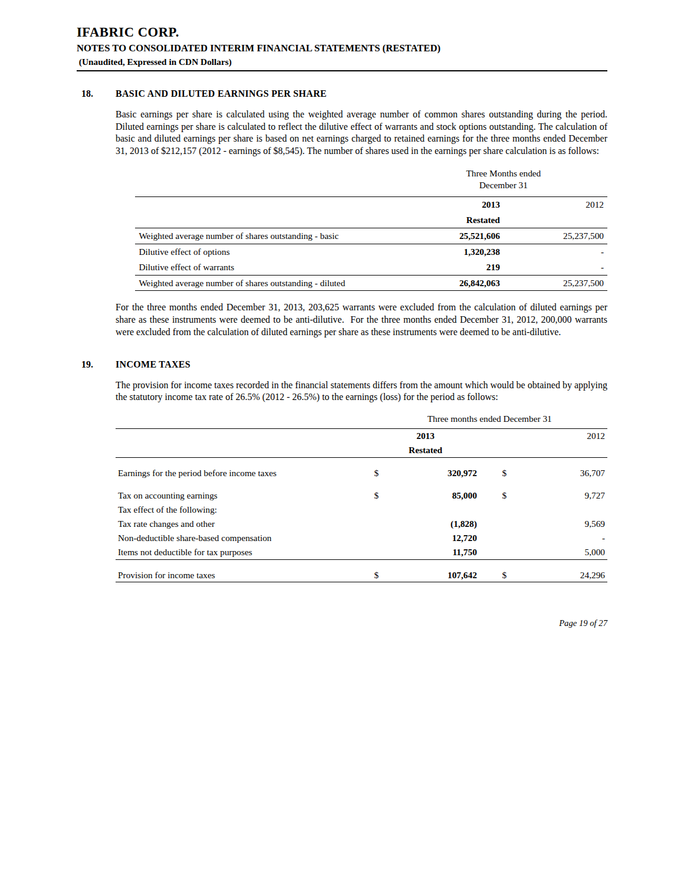IFABRIC CORP.
NOTES TO CONSOLIDATED INTERIM FINANCIAL STATEMENTS (RESTATED)
(Unaudited, Expressed in CDN Dollars)
18.
BASIC AND DILUTED EARNINGS PER SHARE
Basic earnings per share is calculated using the weighted average number of common shares outstanding during the period. Diluted earnings per share is calculated to reflect the dilutive effect of warrants and stock options outstanding. The calculation of basic and diluted earnings per share is based on net earnings charged to retained earnings for the three months ended December 31, 2013 of $212,157 (2012 - earnings of $8,545). The number of shares used in the earnings per share calculation is as follows:
| | Three Months ended December 31 |
| | 2013 | 2012 |
| | Restated | |
| Weighted average number of shares outstanding - basic | 25,521,606 | 25,237,500 |
| Dilutive effect of options | 1,320,238 | - |
| Dilutive effect of warrants | 219 | - |
| Weighted average number of shares outstanding - diluted | 26,842,063 | 25,237,500 |
For the three months ended December 31, 2013, 203,625 warrants were excluded from the calculation of diluted earnings per share as these instruments were deemed to be anti-dilutive. For the three months ended December 31, 2012, 200,000 warrants were excluded from the calculation of diluted earnings per share as these instruments were deemed to be anti-dilutive.
19.
INCOME TAXES
The provision for income taxes recorded in the financial statements differs from the amount which would be obtained by applying the statutory income tax rate of 26.5% (2012 - 26.5%) to the earnings (loss) for the period as follows:
| | Three months ended December 31 |
| | 2013 | | 2012 |
| | Restated | | |
| Earnings for the period before income taxes | $ | 320,972 | | $ | 36,707 |
| Tax on accounting earnings | $ | 85,000 | | $ | 9,727 |
| Tax effect of the following: | | | | | |
| Tax rate changes and other | | (1,828) | | | 9,569 |
| Non-deductible share-based compensation | | 12,720 | | | - |
| Items not deductible for tax purposes | | 11,750 | | | 5,000 |
| Provision for income taxes | $ | 107,642 | | $ | 24,296 |
Page 19 of 27